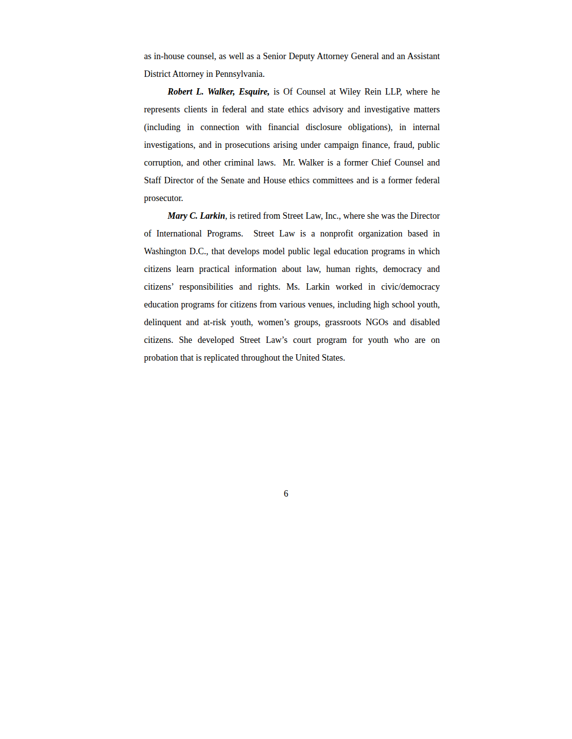as in-house counsel, as well as a Senior Deputy Attorney General and an Assistant District Attorney in Pennsylvania.
Robert L. Walker, Esquire, is Of Counsel at Wiley Rein LLP, where he represents clients in federal and state ethics advisory and investigative matters (including in connection with financial disclosure obligations), in internal investigations, and in prosecutions arising under campaign finance, fraud, public corruption, and other criminal laws. Mr. Walker is a former Chief Counsel and Staff Director of the Senate and House ethics committees and is a former federal prosecutor.
Mary C. Larkin, is retired from Street Law, Inc., where she was the Director of International Programs. Street Law is a nonprofit organization based in Washington D.C., that develops model public legal education programs in which citizens learn practical information about law, human rights, democracy and citizens’ responsibilities and rights. Ms. Larkin worked in civic/democracy education programs for citizens from various venues, including high school youth, delinquent and at-risk youth, women’s groups, grassroots NGOs and disabled citizens. She developed Street Law’s court program for youth who are on probation that is replicated throughout the United States.
6